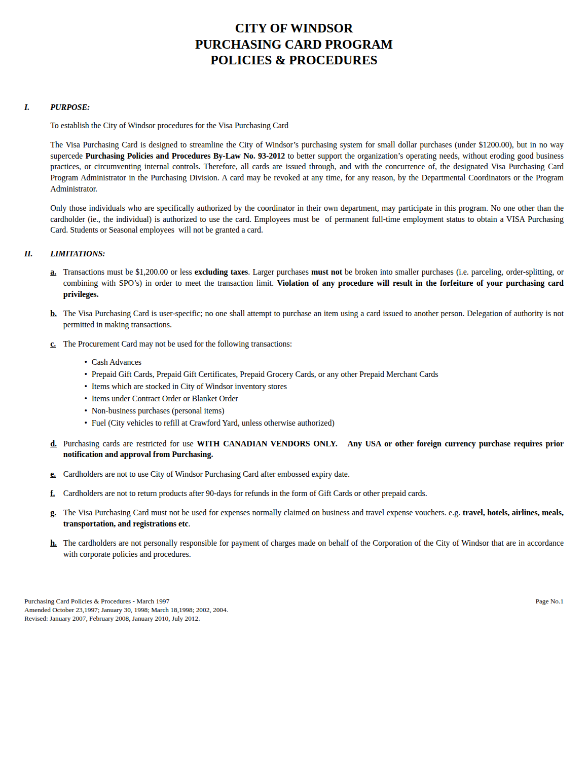CITY OF WINDSOR
PURCHASING CARD PROGRAM
POLICIES & PROCEDURES
I. PURPOSE:
To establish the City of Windsor procedures for the Visa Purchasing Card
The Visa Purchasing Card is designed to streamline the City of Windsor’s purchasing system for small dollar purchases (under $1200.00), but in no way supercede Purchasing Policies and Procedures By-Law No. 93-2012 to better support the organization’s operating needs, without eroding good business practices, or circumventing internal controls. Therefore, all cards are issued through, and with the concurrence of, the designated Visa Purchasing Card Program Administrator in the Purchasing Division. A card may be revoked at any time, for any reason, by the Departmental Coordinators or the Program Administrator.
Only those individuals who are specifically authorized by the coordinator in their own department, may participate in this program. No one other than the cardholder (ie., the individual) is authorized to use the card. Employees must be of permanent full-time employment status to obtain a VISA Purchasing Card. Students or Seasonal employees will not be granted a card.
II. LIMITATIONS:
a.
Transactions must be $1,200.00 or less excluding taxes. Larger purchases must not be broken into smaller purchases (i.e. parceling, order-splitting, or combining with SPO’s) in order to meet the transaction limit. Violation of any procedure will result in the forfeiture of your purchasing card privileges.
b.
The Visa Purchasing Card is user-specific; no one shall attempt to purchase an item using a card issued to another person. Delegation of authority is not permitted in making transactions.
c.
The Procurement Card may not be used for the following transactions:
Cash Advances
Prepaid Gift Cards, Prepaid Gift Certificates, Prepaid Grocery Cards, or any other Prepaid Merchant Cards
Items which are stocked in City of Windsor inventory stores
Items under Contract Order or Blanket Order
Non-business purchases (personal items)
Fuel (City vehicles to refill at Crawford Yard, unless otherwise authorized)
d.
Purchasing cards are restricted for use WITH CANADIAN VENDORS ONLY. Any USA or other foreign currency purchase requires prior notification and approval from Purchasing.
e.
Cardholders are not to use City of Windsor Purchasing Card after embossed expiry date.
f.
Cardholders are not to return products after 90-days for refunds in the form of Gift Cards or other prepaid cards.
g.
The Visa Purchasing Card must not be used for expenses normally claimed on business and travel expense vouchers. e.g. travel, hotels, airlines, meals, transportation, and registrations etc.
h.
The cardholders are not personally responsible for payment of charges made on behalf of the Corporation of the City of Windsor that are in accordance with corporate policies and procedures.
Purchasing Card Policies & Procedures - March 1997
Amended October 23,1997; January 30, 1998; March 18,1998; 2002, 2004.
Revised: January 2007, February 2008, January 2010, July 2012.
Page No.1